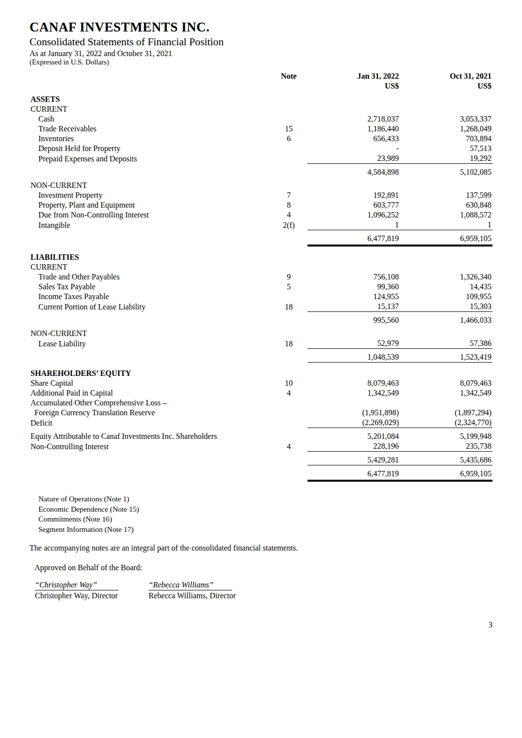CANAF INVESTMENTS INC.
Consolidated Statements of Financial Position
As at January 31, 2022 and October 31, 2021
(Expressed in U.S. Dollars)
| | Note | Jan 31, 2022 | Oct 31, 2021 |
| | | US$ | US$ |
| ASSETS | | | |
| CURRENT | | | |
| Cash | | 2,718,037 | 3,053,337 |
| Trade Receivables | 15 | 1,186,440 | 1,268,049 |
| Inventories | 6 | 656,433 | 703,894 |
| Deposit Held for Property | | - | 57,513 |
| Prepaid Expenses and Deposits | | 23,989 | 19,292 |
| | | 4,584,898 | 5,102,085 |
| NON-CURRENT | | | |
| Investment Property | 7 | 192,891 | 137,599 |
| Property, Plant and Equipment | 8 | 603,777 | 630,848 |
| Due from Non-Controlling Interest | 4 | 1,096,252 | 1,088,572 |
| Intangible | 2(f) | 1 | 1 |
| | | 6,477,819 | 6,959,105 |
| LIABILITIES | | | |
| CURRENT | | | |
| Trade and Other Payables | 9 | 756,108 | 1,326,340 |
| Sales Tax Payable | 5 | 99,360 | 14,435 |
| Income Taxes Payable | | 124,955 | 109,955 |
| Current Portion of Lease Liability | 18 | 15,137 | 15,303 |
| | | 995,560 | 1,466,033 |
| NON-CURRENT | | | |
| Lease Liability | 18 | 52,979 | 57,386 |
| | | 1,048,539 | 1,523,419 |
| SHAREHOLDERS’ EQUITY | | | |
| Share Capital | 10 | 8,079,463 | 8,079,463 |
| Additional Paid in Capital | 4 | 1,342,549 | 1,342,549 |
| Accumulated Other Comprehensive Loss – | | | |
| Foreign Currency Translation Reserve | | (1,951,898) | (1,897,294) |
| Deficit | | (2,269,029) | (2,324,770) |
| Equity Attributable to Canaf Investments Inc. Shareholders | | 5,201,084 | 5,199,948 |
| Non-Controlling Interest | 4 | 228,196 | 235,738 |
| | | 5,429,281 | 5,435,686 |
| | | 6,477,819 | 6,959,105 |
Nature of Operations (Note 1)
Economic Dependence (Note 15)
Commitments (Note 16)
Segment Information (Note 17)
The accompanying notes are an integral part of the consolidated financial statements.
Approved on Behalf of the Board:
| “Christopher Way” | “Rebecca Williams” |
| Christopher Way, Director | Rebecca Williams, Director |
3